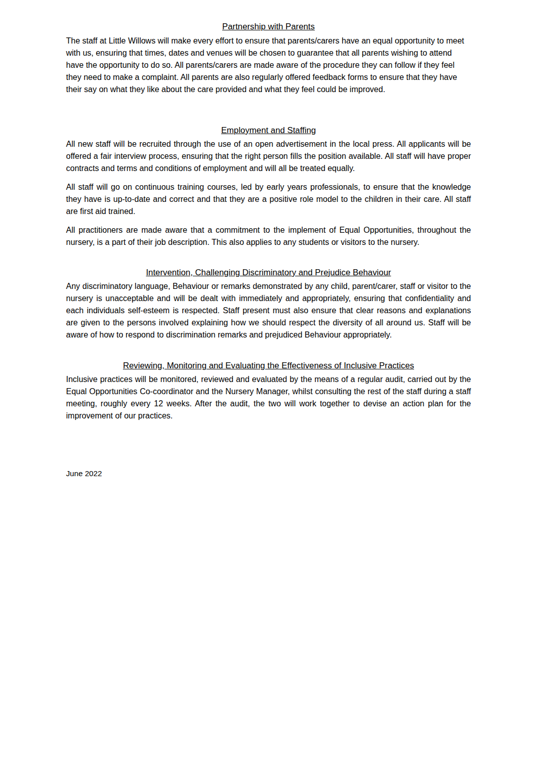Partnership with Parents
The staff at Little Willows will make every effort to ensure that parents/carers have an equal opportunity to meet with us, ensuring that times, dates and venues will be chosen to guarantee that all parents wishing to attend have the opportunity to do so. All parents/carers are made aware of the procedure they can follow if they feel they need to make a complaint. All parents are also regularly offered feedback forms to ensure that they have their say on what they like about the care provided and what they feel could be improved.
Employment and Staffing
All new staff will be recruited through the use of an open advertisement in the local press. All applicants will be offered a fair interview process, ensuring that the right person fills the position available. All staff will have proper contracts and terms and conditions of employment and will all be treated equally.
All staff will go on continuous training courses, led by early years professionals, to ensure that the knowledge they have is up-to-date and correct and that they are a positive role model to the children in their care. All staff are first aid trained.
All practitioners are made aware that a commitment to the implement of Equal Opportunities, throughout the nursery, is a part of their job description. This also applies to any students or visitors to the nursery.
Intervention, Challenging Discriminatory and Prejudice Behaviour
Any discriminatory language, Behaviour or remarks demonstrated by any child, parent/carer, staff or visitor to the nursery is unacceptable and will be dealt with immediately and appropriately, ensuring that confidentiality and each individuals self-esteem is respected. Staff present must also ensure that clear reasons and explanations are given to the persons involved explaining how we should respect the diversity of all around us. Staff will be aware of how to respond to discrimination remarks and prejudiced Behaviour appropriately.
Reviewing, Monitoring and Evaluating the Effectiveness of Inclusive Practices
Inclusive practices will be monitored, reviewed and evaluated by the means of a regular audit, carried out by the Equal Opportunities Co-coordinator and the Nursery Manager, whilst consulting the rest of the staff during a staff meeting, roughly every 12 weeks. After the audit, the two will work together to devise an action plan for the improvement of our practices.
June 2022